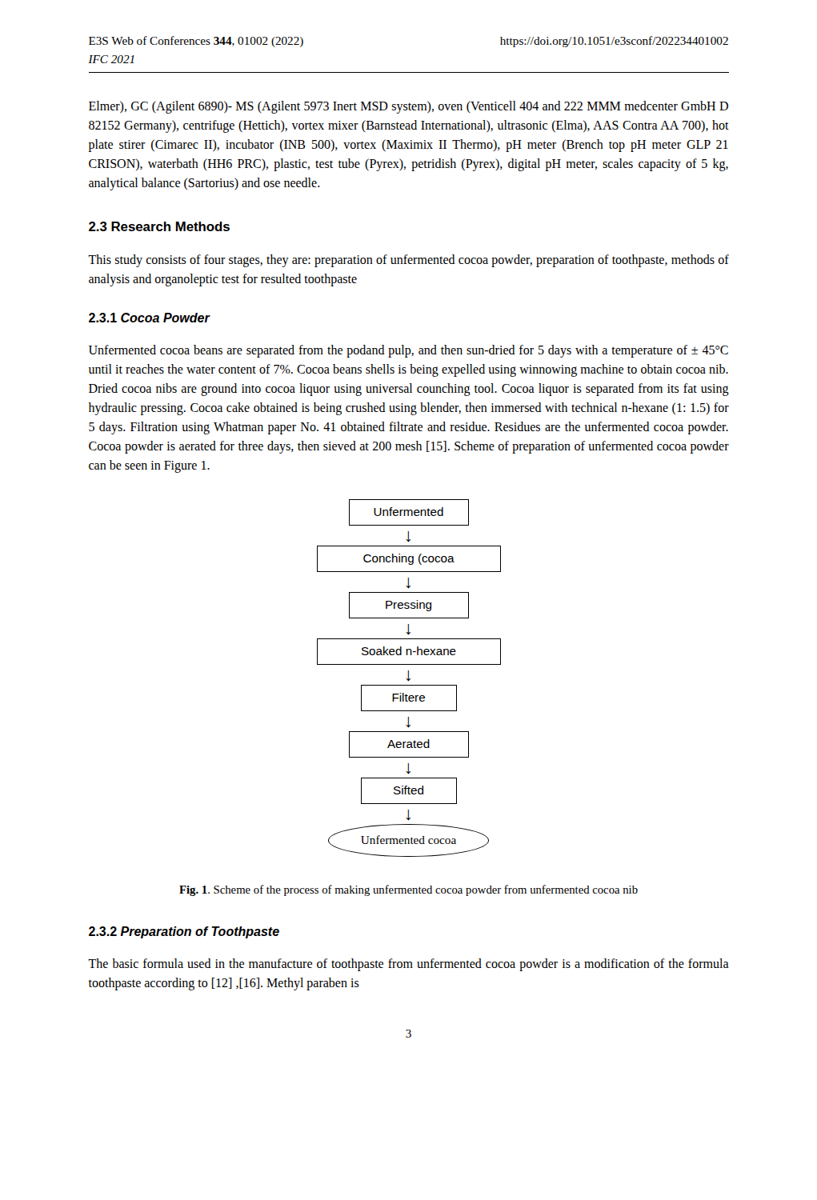E3S Web of Conferences 344, 01002 (2022)
IFC 2021
https://doi.org/10.1051/e3sconf/202234401002
Elmer), GC (Agilent 6890)- MS (Agilent 5973 Inert MSD system), oven (Venticell 404 and 222 MMM medcenter GmbH D 82152 Germany), centrifuge (Hettich), vortex mixer (Barnstead International), ultrasonic (Elma), AAS Contra AA 700), hot plate stirer (Cimarec II), incubator (INB 500), vortex (Maximix II Thermo), pH meter (Brench top pH meter GLP 21 CRISON), waterbath (HH6 PRC), plastic, test tube (Pyrex), petridish (Pyrex), digital pH meter, scales capacity of 5 kg, analytical balance (Sartorius) and ose needle.
2.3 Research Methods
This study consists of four stages, they are: preparation of unfermented cocoa powder, preparation of toothpaste, methods of analysis and organoleptic test for resulted toothpaste
2.3.1 Cocoa Powder
Unfermented cocoa beans are separated from the podand pulp, and then sun-dried for 5 days with a temperature of ± 45°C until it reaches the water content of 7%. Cocoa beans shells is being expelled using winnowing machine to obtain cocoa nib. Dried cocoa nibs are ground into cocoa liquor using universal counching tool. Cocoa liquor is separated from its fat using hydraulic pressing. Cocoa cake obtained is being crushed using blender, then immersed with technical n-hexane (1: 1.5) for 5 days. Filtration using Whatman paper No. 41 obtained filtrate and residue. Residues are the unfermented cocoa powder. Cocoa powder is aerated for three days, then sieved at 200 mesh [15]. Scheme of preparation of unfermented cocoa powder can be seen in Figure 1.
Unfermented
Conching (cocoa
Pressing
Soaked n-hexane
Filtere
Aerated
Sifted
Unfermented cocoa
Fig. 1. Scheme of the process of making unfermented cocoa powder from unfermented cocoa nib
2.3.2 Preparation of Toothpaste
The basic formula used in the manufacture of toothpaste from unfermented cocoa powder is a modification of the formula toothpaste according to [12] ,[16]. Methyl paraben is
3